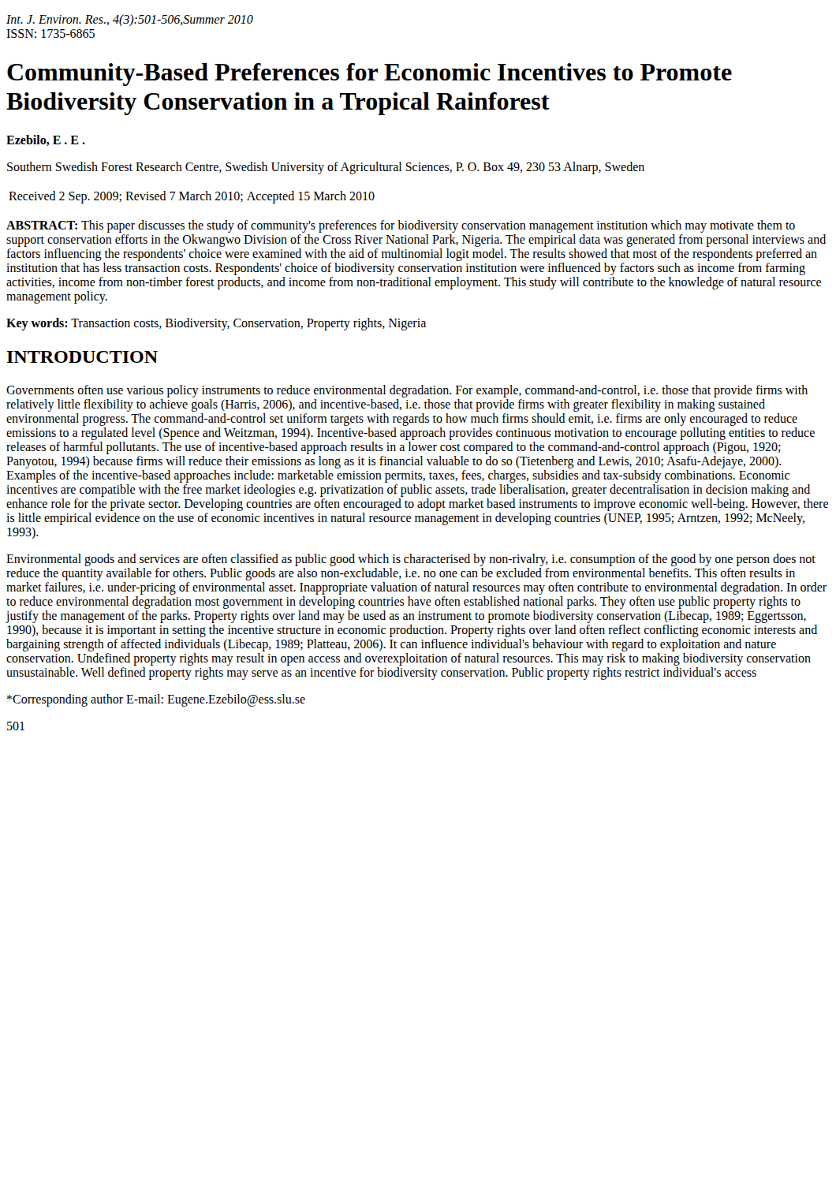Int. J. Environ. Res., 4(3):501-506,Summer 2010
ISSN: 1735-6865
Community-Based Preferences for Economic Incentives to Promote Biodiversity Conservation in a Tropical Rainforest
Ezebilo, E . E .
Southern Swedish Forest Research Centre, Swedish University of Agricultural Sciences, P. O. Box 49, 230 53 Alnarp, Sweden
| Received 2 Sep. 2009; | Revised 7 March 2010; | Accepted 15 March 2010 |
ABSTRACT: This paper discusses the study of community's preferences for biodiversity conservation management institution which may motivate them to support conservation efforts in the Okwangwo Division of the Cross River National Park, Nigeria. The empirical data was generated from personal interviews and factors influencing the respondents' choice were examined with the aid of multinomial logit model. The results showed that most of the respondents preferred an institution that has less transaction costs. Respondents' choice of biodiversity conservation institution were influenced by factors such as income from farming activities, income from non-timber forest products, and income from non-traditional employment. This study will contribute to the knowledge of natural resource management policy.
Key words: Transaction costs, Biodiversity, Conservation, Property rights, Nigeria
INTRODUCTION
Governments often use various policy instruments to reduce environmental degradation. For example, command-and-control, i.e. those that provide firms with relatively little flexibility to achieve goals (Harris, 2006), and incentive-based, i.e. those that provide firms with greater flexibility in making sustained environmental progress. The command-and-control set uniform targets with regards to how much firms should emit, i.e. firms are only encouraged to reduce emissions to a regulated level (Spence and Weitzman, 1994). Incentive-based approach provides continuous motivation to encourage polluting entities to reduce releases of harmful pollutants. The use of incentive-based approach results in a lower cost compared to the command-and-control approach (Pigou, 1920; Panyotou, 1994) because firms will reduce their emissions as long as it is financial valuable to do so (Tietenberg and Lewis, 2010; Asafu-Adejaye, 2000). Examples of the incentive-based approaches include: marketable emission permits, taxes, fees, charges, subsidies and tax-subsidy combinations. Economic incentives are compatible with the free market ideologies e.g. privatization of public assets, trade liberalisation, greater decentralisation in decision making and enhance role for the private sector. Developing countries are often encouraged to adopt market based instruments to improve economic well-being. However, there is little empirical evidence on the use of economic incentives in natural resource management in developing countries (UNEP, 1995; Arntzen, 1992; McNeely, 1993).
Environmental goods and services are often classified as public good which is characterised by non-rivalry, i.e. consumption of the good by one person does not reduce the quantity available for others. Public goods are also non-excludable, i.e. no one can be excluded from environmental benefits. This often results in market failures, i.e. under-pricing of environmental asset. Inappropriate valuation of natural resources may often contribute to environmental degradation. In order to reduce environmental degradation most government in developing countries have often established national parks. They often use public property rights to justify the management of the parks. Property rights over land may be used as an instrument to promote biodiversity conservation (Libecap, 1989; Eggertsson, 1990), because it is important in setting the incentive structure in economic production. Property rights over land often reflect conflicting economic interests and bargaining strength of affected individuals (Libecap, 1989; Platteau, 2006). It can influence individual's behaviour with regard to exploitation and nature conservation. Undefined property rights may result in open access and overexploitation of natural resources. This may risk to making biodiversity conservation unsustainable. Well defined property rights may serve as an incentive for biodiversity conservation. Public property rights restrict individual's access
*Corresponding author E-mail: Eugene.Ezebilo@ess.slu.se
501